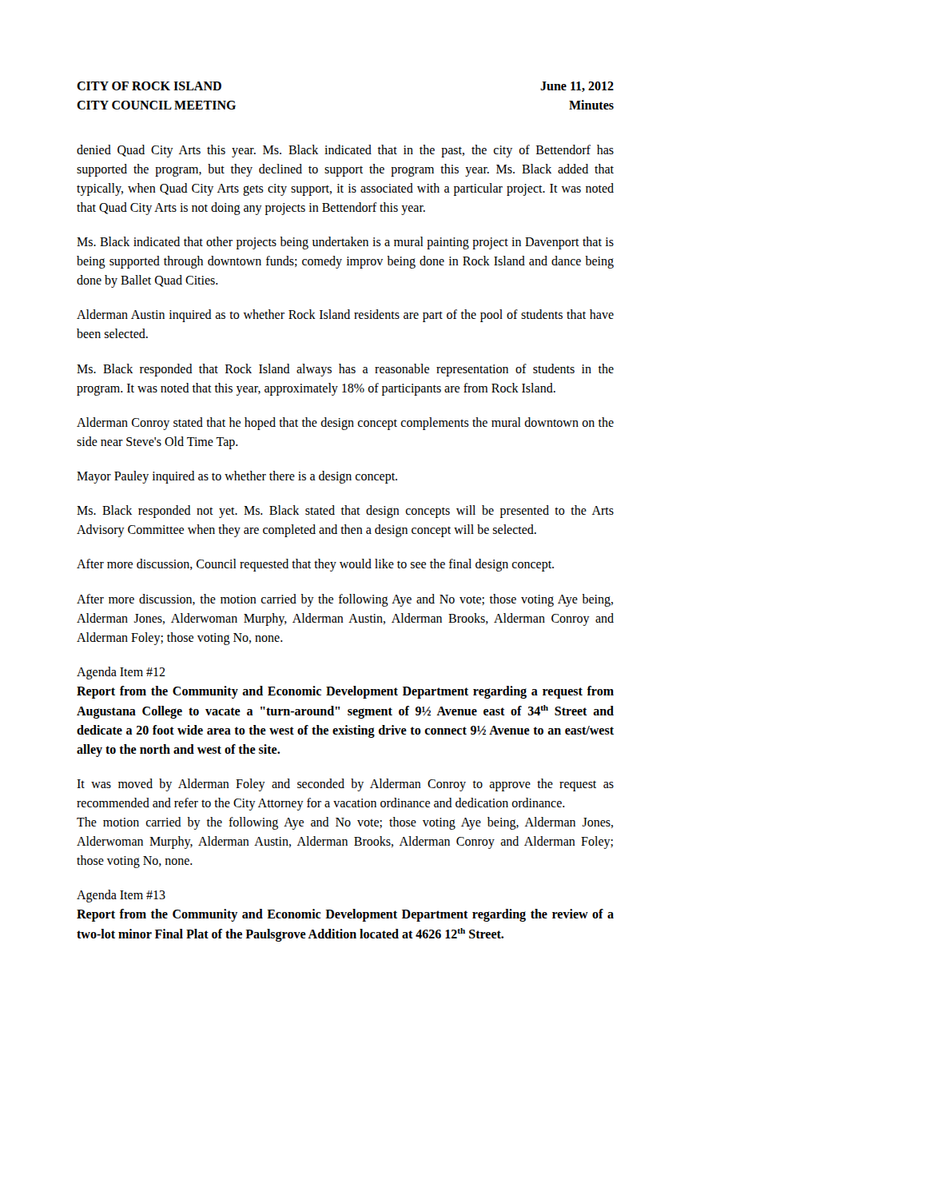City of Rock Island
City Council Meeting
June 11, 2012
Minutes
denied Quad City Arts this year. Ms. Black indicated that in the past, the city of Bettendorf has supported the program, but they declined to support the program this year. Ms. Black added that typically, when Quad City Arts gets city support, it is associated with a particular project. It was noted that Quad City Arts is not doing any projects in Bettendorf this year.
Ms. Black indicated that other projects being undertaken is a mural painting project in Davenport that is being supported through downtown funds; comedy improv being done in Rock Island and dance being done by Ballet Quad Cities.
Alderman Austin inquired as to whether Rock Island residents are part of the pool of students that have been selected.
Ms. Black responded that Rock Island always has a reasonable representation of students in the program. It was noted that this year, approximately 18% of participants are from Rock Island.
Alderman Conroy stated that he hoped that the design concept complements the mural downtown on the side near Steve's Old Time Tap.
Mayor Pauley inquired as to whether there is a design concept.
Ms. Black responded not yet. Ms. Black stated that design concepts will be presented to the Arts Advisory Committee when they are completed and then a design concept will be selected.
After more discussion, Council requested that they would like to see the final design concept.
After more discussion, the motion carried by the following Aye and No vote; those voting Aye being, Alderman Jones, Alderwoman Murphy, Alderman Austin, Alderman Brooks, Alderman Conroy and Alderman Foley; those voting No, none.
Agenda Item #12
Report from the Community and Economic Development Department regarding a request from Augustana College to vacate a "turn-around" segment of 9½ Avenue east of 34th Street and dedicate a 20 foot wide area to the west of the existing drive to connect 9½ Avenue to an east/west alley to the north and west of the site.
It was moved by Alderman Foley and seconded by Alderman Conroy to approve the request as recommended and refer to the City Attorney for a vacation ordinance and dedication ordinance.
The motion carried by the following Aye and No vote; those voting Aye being, Alderman Jones, Alderwoman Murphy, Alderman Austin, Alderman Brooks, Alderman Conroy and Alderman Foley; those voting No, none.
Agenda Item #13
Report from the Community and Economic Development Department regarding the review of a two-lot minor Final Plat of the Paulsgrove Addition located at 4626 12th Street.